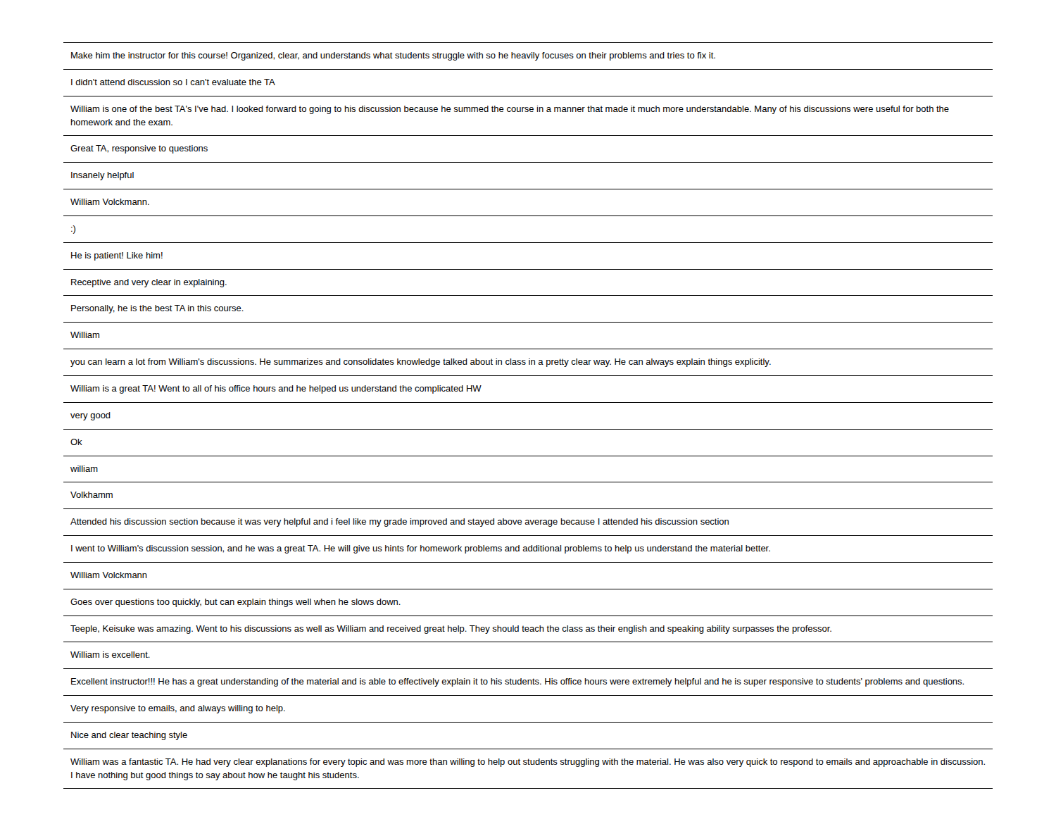| Make him the instructor for this course! Organized, clear, and understands what students struggle with so he heavily focuses on their problems and tries to fix it. |
| I didn't attend discussion so I can't evaluate the TA |
| William is one of the best TA's I've had. I looked forward to going to his discussion because he summed the course in a manner that made it much more understandable. Many of his discussions were useful for both the homework and the exam. |
| Great TA, responsive to questions |
| Insanely helpful |
| William Volckmann. |
| :) |
| He is patient! Like him! |
| Receptive and very clear in explaining. |
| Personally, he is the best TA in this course. |
| William |
| you can learn a lot from William's discussions. He summarizes and consolidates knowledge talked about in class in a pretty clear way. He can always explain things explicitly. |
| William is a great TA! Went to all of his office hours and he helped us understand the complicated HW |
| very good |
| Ok |
| william |
| Volkhamm |
| Attended his discussion section because it was very helpful and i feel like my grade improved and stayed above average because I attended his discussion section |
| I went to William's discussion session, and he was a great TA. He will give us hints for homework problems and additional problems to help us understand the material better. |
| William Volckmann |
| Goes over questions too quickly, but can explain things well when he slows down. |
| Teeple, Keisuke was amazing. Went to his discussions as well as William and received great help. They should teach the class as their english and speaking ability surpasses the professor. |
| William is excellent. |
| Excellent instructor!!! He has a great understanding of the material and is able to effectively explain it to his students. His office hours were extremely helpful and he is super responsive to students' problems and questions. |
| Very responsive to emails, and always willing to help. |
| Nice and clear teaching style |
| William was a fantastic TA. He had very clear explanations for every topic and was more than willing to help out students struggling with the material. He was also very quick to respond to emails and approachable in discussion. I have nothing but good things to say about how he taught his students. |